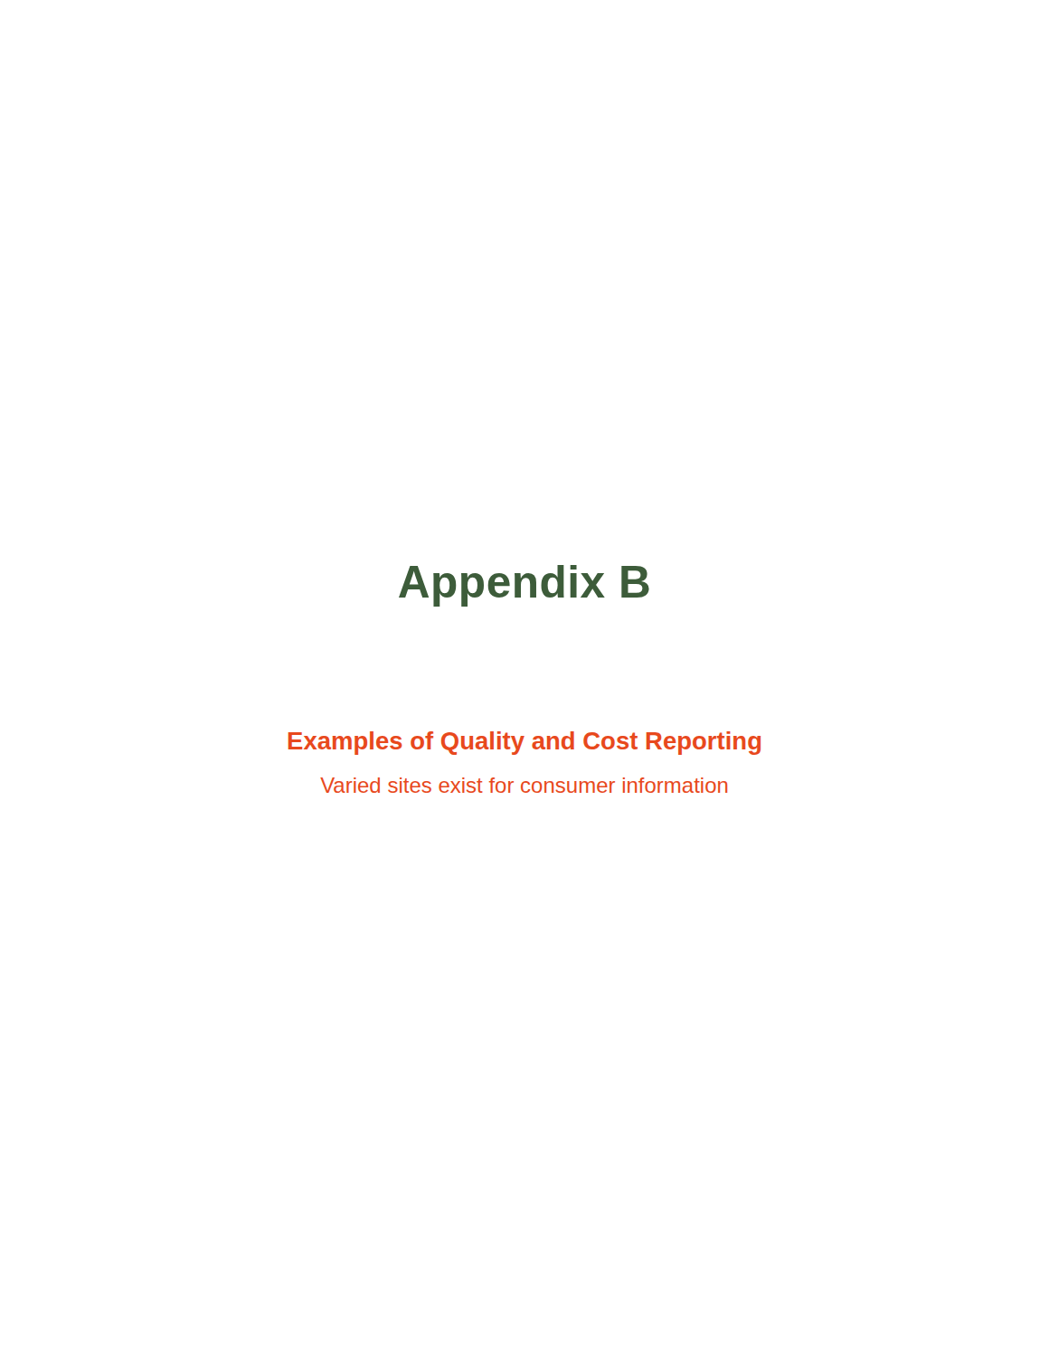Appendix B
Examples of Quality and Cost Reporting
Varied sites exist for consumer information